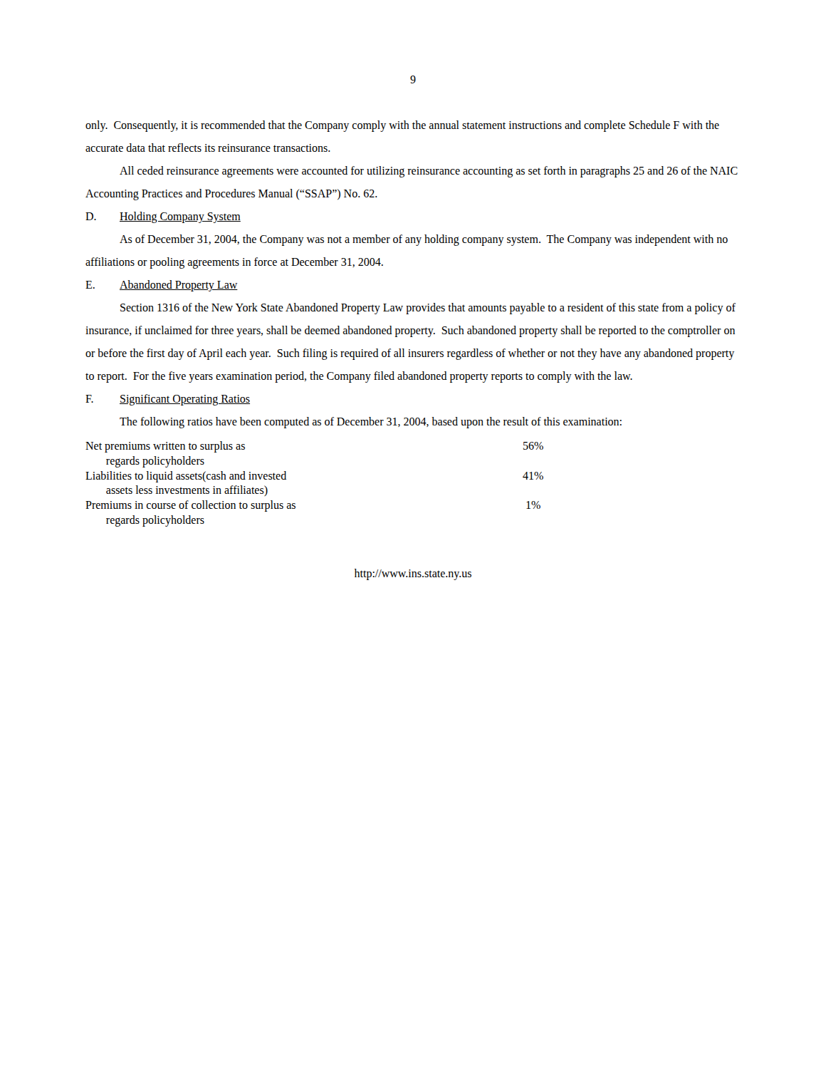9
only. Consequently, it is recommended that the Company comply with the annual statement instructions and complete Schedule F with the accurate data that reflects its reinsurance transactions.
All ceded reinsurance agreements were accounted for utilizing reinsurance accounting as set forth in paragraphs 25 and 26 of the NAIC Accounting Practices and Procedures Manual (“SSAP”) No. 62.
D. Holding Company System
As of December 31, 2004, the Company was not a member of any holding company system. The Company was independent with no affiliations or pooling agreements in force at December 31, 2004.
E. Abandoned Property Law
Section 1316 of the New York State Abandoned Property Law provides that amounts payable to a resident of this state from a policy of insurance, if unclaimed for three years, shall be deemed abandoned property. Such abandoned property shall be reported to the comptroller on or before the first day of April each year. Such filing is required of all insurers regardless of whether or not they have any abandoned property to report. For the five years examination period, the Company filed abandoned property reports to comply with the law.
F. Significant Operating Ratios
The following ratios have been computed as of December 31, 2004, based upon the result of this examination:
| Net premiums written to surplus as regards policyholders | 56% |
| Liabilities to liquid assets(cash and invested assets less investments in affiliates) | 41% |
| Premiums in course of collection to surplus as regards policyholders | 1% |
http://www.ins.state.ny.us